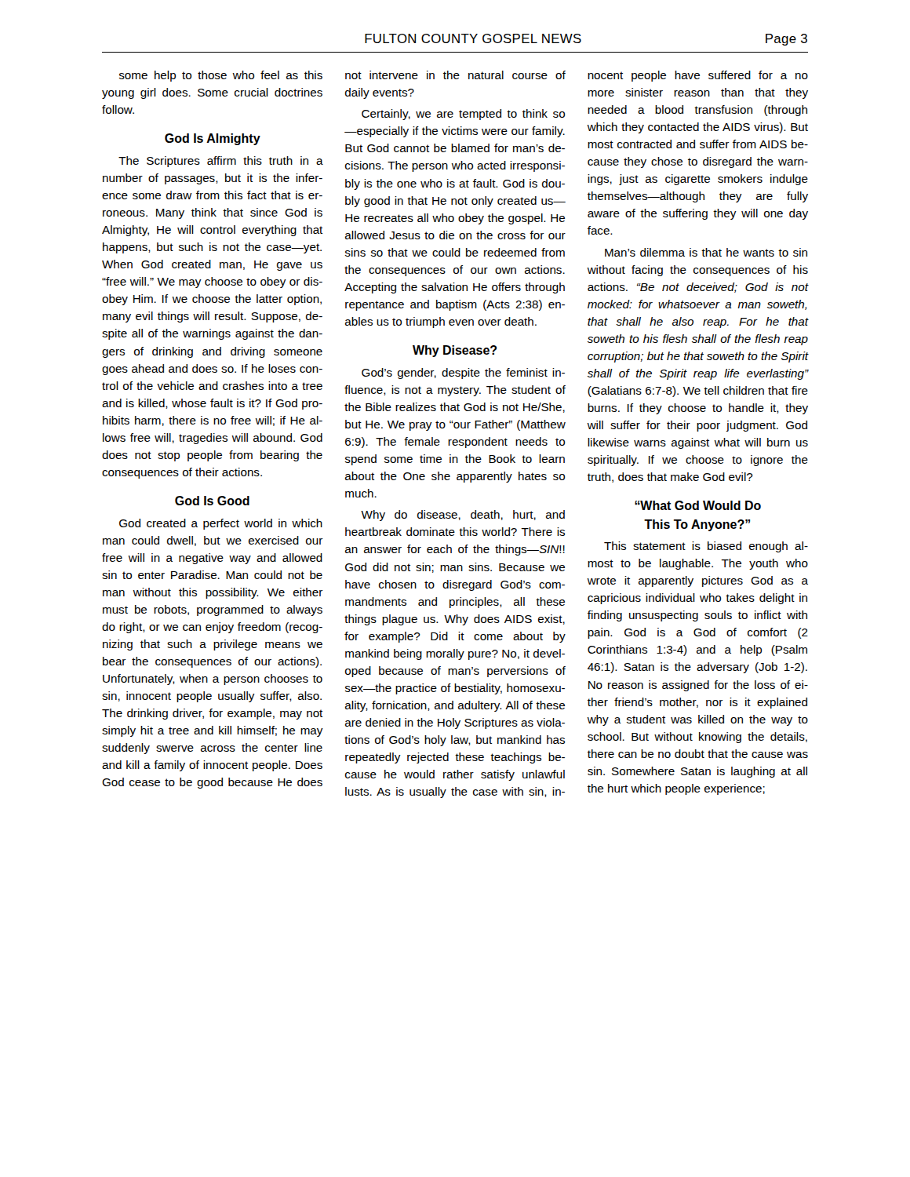FULTON COUNTY GOSPEL NEWS Page 3
some help to those who feel as this young girl does. Some crucial doctrines follow.
God Is Almighty
The Scriptures affirm this truth in a number of passages, but it is the inference some draw from this fact that is erroneous. Many think that since God is Almighty, He will control everything that happens, but such is not the case—yet. When God created man, He gave us “free will.” We may choose to obey or disobey Him. If we choose the latter option, many evil things will result. Suppose, despite all of the warnings against the dangers of drinking and driving someone goes ahead and does so. If he loses control of the vehicle and crashes into a tree and is killed, whose fault is it? If God prohibits harm, there is no free will; if He allows free will, tragedies will abound. God does not stop people from bearing the consequences of their actions.
God Is Good
God created a perfect world in which man could dwell, but we exercised our free will in a negative way and allowed sin to enter Paradise. Man could not be man without this possibility. We either must be robots, programmed to always do right, or we can enjoy freedom (recognizing that such a privilege means we bear the consequences of our actions). Unfortunately, when a person chooses to sin, innocent people usually suffer, also. The drinking driver, for example, may not simply hit a tree and kill himself; he may suddenly swerve across the center line and kill a family of innocent people. Does God cease to be good because He does not intervene in the natural course of daily events?
Certainly, we are tempted to think so—especially if the victims were our family. But God cannot be blamed for man’s decisions. The person who acted irresponsibly is the one who is at fault. God is doubly good in that He not only created us—He recreates all who obey the gospel. He allowed Jesus to die on the cross for our sins so that we could be redeemed from the consequences of our own actions. Accepting the salvation He offers through repentance and baptism (Acts 2:38) enables us to triumph even over death.
Why Disease?
God’s gender, despite the feminist influence, is not a mystery. The student of the Bible realizes that God is not He/She, but He. We pray to “our Father” (Matthew 6:9). The female respondent needs to spend some time in the Book to learn about the One she apparently hates so much.
Why do disease, death, hurt, and heartbreak dominate this world? There is an answer for each of the things—SIN!! God did not sin; man sins. Because we have chosen to disregard God’s commandments and principles, all these things plague us. Why does AIDS exist, for example? Did it come about by mankind being morally pure? No, it developed because of man’s perversions of sex—the practice of bestiality, homosexuality, fornication, and adultery. All of these are denied in the Holy Scriptures as violations of God’s holy law, but mankind has repeatedly rejected these teachings because he would rather satisfy unlawful lusts. As is usually the case with sin, innocent people have suffered for a no more sinister reason than that they needed a blood transfusion (through which they contacted the AIDS virus). But most contracted and suffer from AIDS because they chose to disregard the warnings, just as cigarette smokers indulge themselves—although they are fully aware of the suffering they will one day face.
Man’s dilemma is that he wants to sin without facing the consequences of his actions. “Be not deceived; God is not mocked: for whatsoever a man soweth, that shall he also reap. For he that soweth to his flesh shall of the flesh reap corruption; but he that soweth to the Spirit shall of the Spirit reap life everlasting” (Galatians 6:7-8). We tell children that fire burns. If they choose to handle it, they will suffer for their poor judgment. God likewise warns against what will burn us spiritually. If we choose to ignore the truth, does that make God evil?
“What God Would Do
This To Anyone?”
This statement is biased enough almost to be laughable. The youth who wrote it apparently pictures God as a capricious individual who takes delight in finding unsuspecting souls to inflict with pain. God is a God of comfort (2 Corinthians 1:3-4) and a help (Psalm 46:1). Satan is the adversary (Job 1-2). No reason is assigned for the loss of either friend’s mother, nor is it explained why a student was killed on the way to school. But without knowing the details, there can be no doubt that the cause was sin. Somewhere Satan is laughing at all the hurt which people experience;